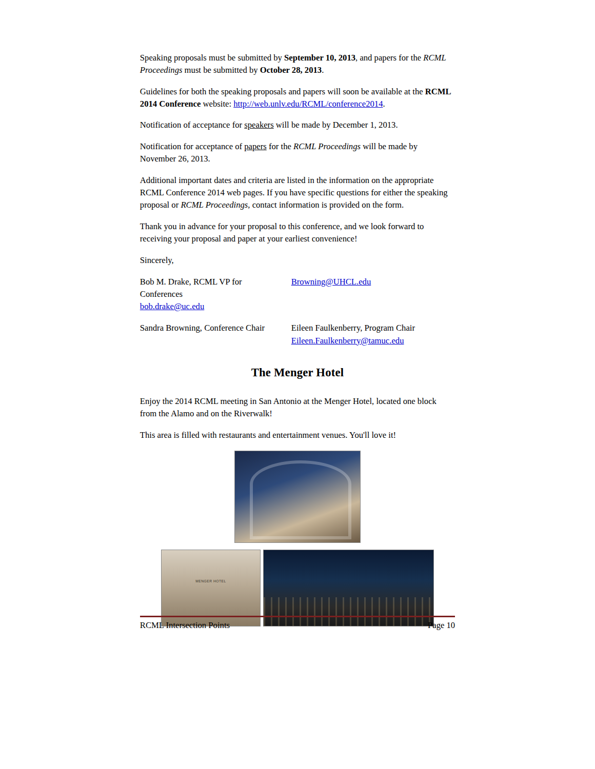Speaking proposals must be submitted by September 10, 2013, and papers for the RCML Proceedings must be submitted by October 28, 2013.
Guidelines for both the speaking proposals and papers will soon be available at the RCML 2014 Conference website: http://web.unlv.edu/RCML/conference2014.
Notification of acceptance for speakers will be made by December 1, 2013.
Notification for acceptance of papers for the RCML Proceedings will be made by November 26, 2013.
Additional important dates and criteria are listed in the information on the appropriate RCML Conference 2014 web pages. If you have specific questions for either the speaking proposal or RCML Proceedings, contact information is provided on the form.
Thank you in advance for your proposal to this conference, and we look forward to receiving your proposal and paper at your earliest convenience!
Sincerely,
| Bob M. Drake, RCML VP for Conferences bob.drake@uc.edu | Browning@UHCL.edu |
| Sandra Browning, Conference Chair | Eileen Faulkenberry, Program Chair Eileen.Faulkenberry@tamuc.edu |
The Menger Hotel
Enjoy the 2014 RCML meeting in San Antonio at the Menger Hotel, located one block from the Alamo and on the Riverwalk!
This area is filled with restaurants and entertainment venues. You'll love it!
RCML Intersection Points Page 10